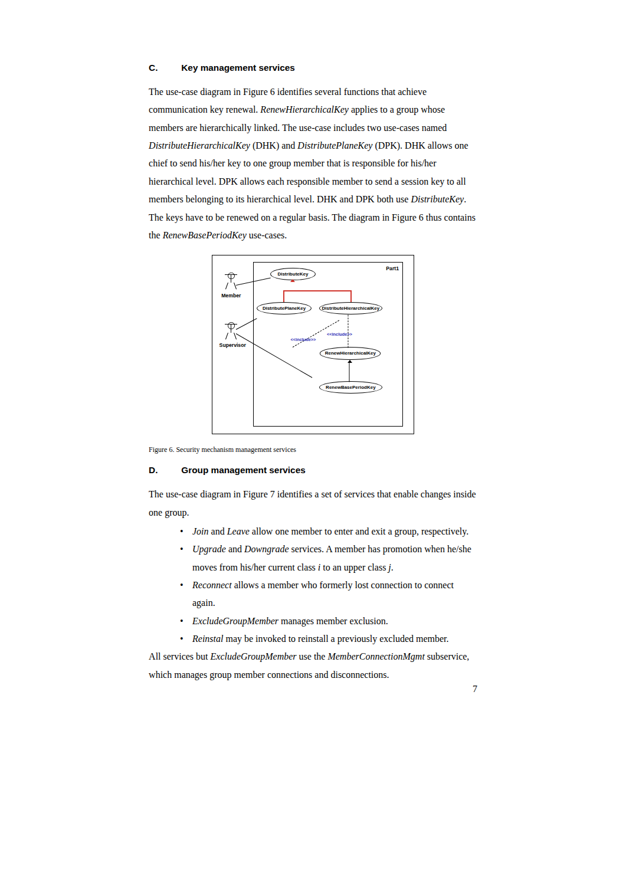C. Key management services
The use-case diagram in Figure 6 identifies several functions that achieve communication key renewal. RenewHierarchicalKey applies to a group whose members are hierarchically linked. The use-case includes two use-cases named DistributeHierarchicalKey (DHK) and DistributePlaneKey (DPK). DHK allows one chief to send his/her key to one group member that is responsible for his/her hierarchical level. DPK allows each responsible member to send a session key to all members belonging to its hierarchical level. DHK and DPK both use DistributeKey.
The keys have to be renewed on a regular basis. The diagram in Figure 6 thus contains the RenewBasePeriodKey use-cases.
Part1
DistributeKey
DistributePlaneKey
DistributeHierarchicalKey
RenewHierarchicalKey
RenewBasePeriodKey
Member
Supervisor
<<include>>
<<include>>
Figure 6. Security mechanism management services
D. Group management services
The use-case diagram in Figure 7 identifies a set of services that enable changes inside one group.
Join and Leave allow one member to enter and exit a group, respectively.
Upgrade and Downgrade services. A member has promotion when he/she moves from his/her current class i to an upper class j.
Reconnect allows a member who formerly lost connection to connect again.
ExcludeGroupMember manages member exclusion.
Reinstal may be invoked to reinstall a previously excluded member.
All services but ExcludeGroupMember use the MemberConnectionMgmt subservice, which manages group member connections and disconnections.
7